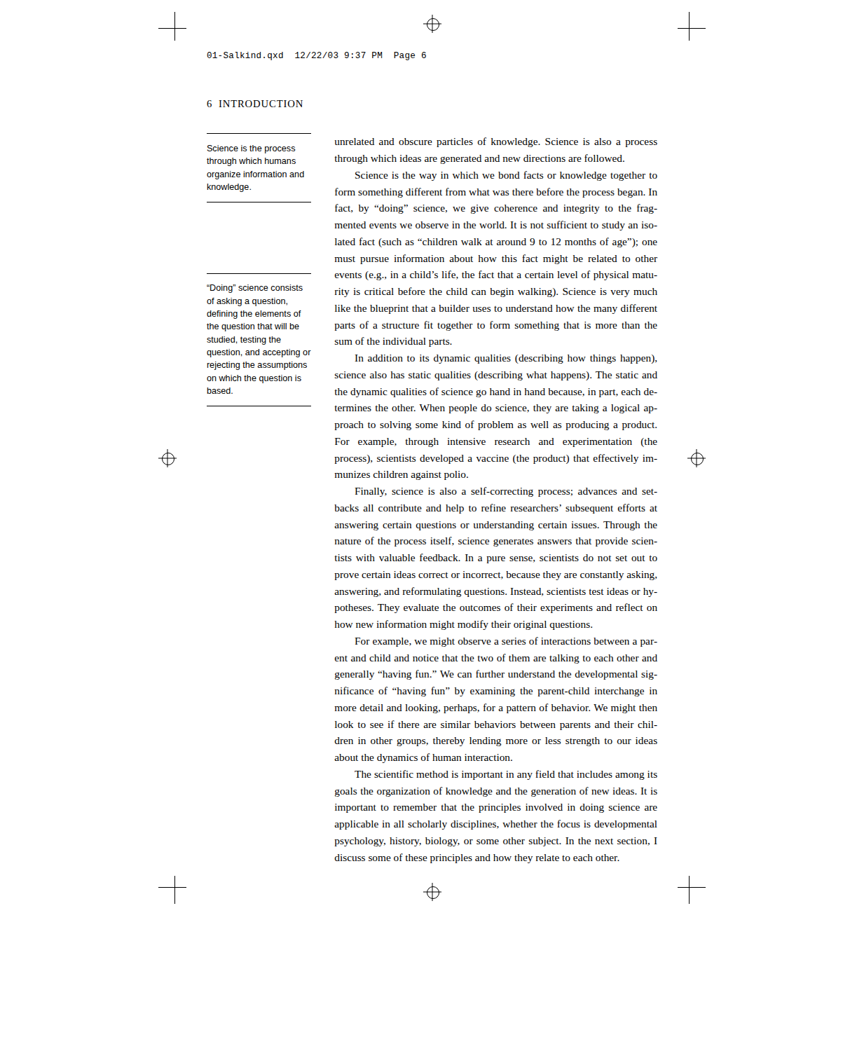01-Salkind.qxd 12/22/03 9:37 PM Page 6
6 INTRODUCTION
Science is the process through which humans organize information and knowledge.
“Doing” science consists of asking a question, defining the elements of the question that will be studied, testing the question, and accepting or rejecting the assumptions on which the question is based.
unrelated and obscure particles of knowledge. Science is also a process through which ideas are generated and new directions are followed.
Science is the way in which we bond facts or knowledge together to form something different from what was there before the process began. In fact, by “doing” science, we give coherence and integrity to the fragmented events we observe in the world. It is not sufficient to study an isolated fact (such as “children walk at around 9 to 12 months of age”); one must pursue information about how this fact might be related to other events (e.g., in a child’s life, the fact that a certain level of physical maturity is critical before the child can begin walking). Science is very much like the blueprint that a builder uses to understand how the many different parts of a structure fit together to form something that is more than the sum of the individual parts.
In addition to its dynamic qualities (describing how things happen), science also has static qualities (describing what happens). The static and the dynamic qualities of science go hand in hand because, in part, each determines the other. When people do science, they are taking a logical approach to solving some kind of problem as well as producing a product. For example, through intensive research and experimentation (the process), scientists developed a vaccine (the product) that effectively immunizes children against polio.
Finally, science is also a self-correcting process; advances and setbacks all contribute and help to refine researchers’ subsequent efforts at answering certain questions or understanding certain issues. Through the nature of the process itself, science generates answers that provide scientists with valuable feedback. In a pure sense, scientists do not set out to prove certain ideas correct or incorrect, because they are constantly asking, answering, and reformulating questions. Instead, scientists test ideas or hypotheses. They evaluate the outcomes of their experiments and reflect on how new information might modify their original questions.
For example, we might observe a series of interactions between a parent and child and notice that the two of them are talking to each other and generally “having fun.” We can further understand the developmental significance of “having fun” by examining the parent-child interchange in more detail and looking, perhaps, for a pattern of behavior. We might then look to see if there are similar behaviors between parents and their children in other groups, thereby lending more or less strength to our ideas about the dynamics of human interaction.
The scientific method is important in any field that includes among its goals the organization of knowledge and the generation of new ideas. It is important to remember that the principles involved in doing science are applicable in all scholarly disciplines, whether the focus is developmental psychology, history, biology, or some other subject. In the next section, I discuss some of these principles and how they relate to each other.